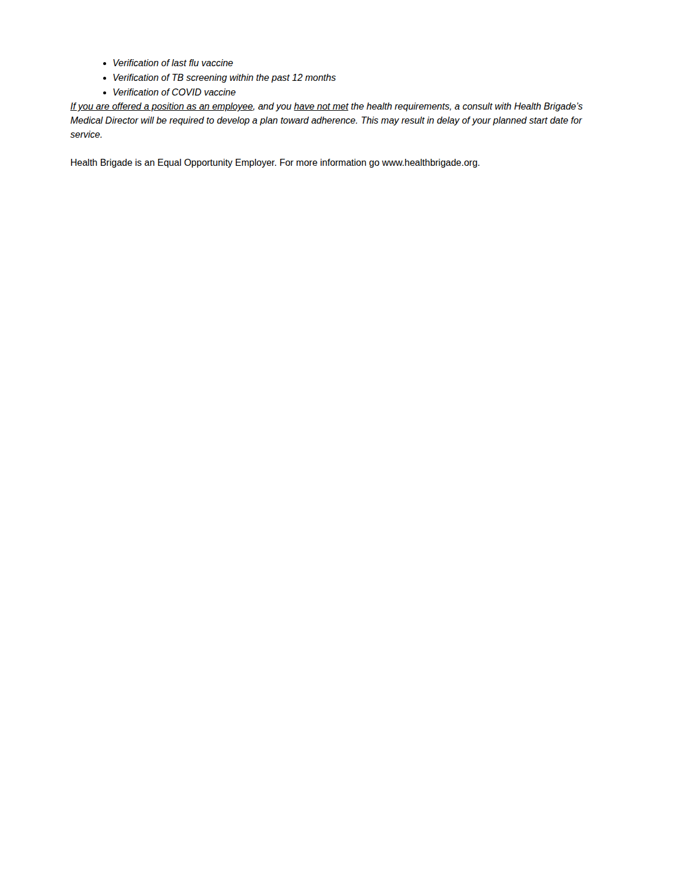Verification of last flu vaccine
Verification of TB screening within the past 12 months
Verification of COVID vaccine
If you are offered a position as an employee, and you have not met the health requirements, a consult with Health Brigade’s Medical Director will be required to develop a plan toward adherence. This may result in delay of your planned start date for service.
Health Brigade is an Equal Opportunity Employer. For more information go www.healthbrigade.org.